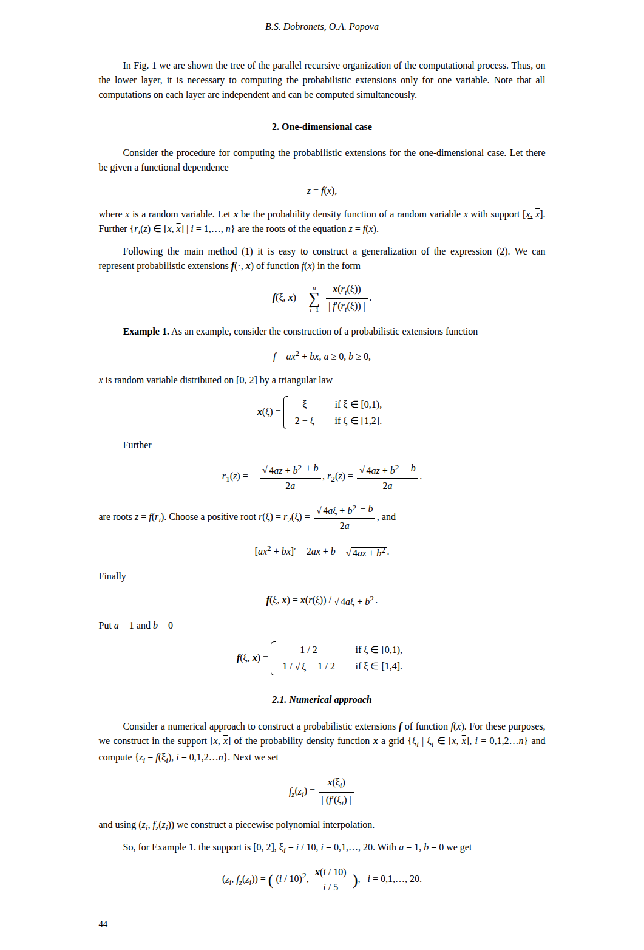B.S. Dobronets, O.A. Popova
In Fig. 1 we are shown the tree of the parallel recursive organization of the computational process. Thus, on the lower layer, it is necessary to computing the probabilistic extensions only for one variable. Note that all computations on each layer are independent and can be computed simultaneously.
2. One-dimensional case
Consider the procedure for computing the probabilistic extensions for the one-dimensional case. Let there be given a functional dependence
z = f(x),
where x is a random variable. Let x be the probability density function of a random variable x with support [x̲, x]. Further {ri(z) ∈ [x̲, x] | i = 1,…, n} are the roots of the equation z = f(x).
Following the main method (1) it is easy to construct a generalization of the expression (2). We can represent probabilistic extensions f(·, x) of function f(x) in the form
f(ξ, x) = n ∑ i=1 x(ri(ξ)) | f′(ri(ξ)) | .
Example 1. As an example, consider the construction of a probabilistic extensions function
f = ax2 + bx, a ≥ 0, b ≥ 0,
x is random variable distributed on [0, 2] by a triangular law
x(ξ) =
| ξ | if ξ ∈ [0,1), |
| 2 − ξ | if ξ ∈ [1,2]. |
Further
r1(z) = − √4az + b2 + b 2a , r2(z) = √4az + b2 − b 2a .
are roots z = f(ri). Choose a positive root r(ξ) = r2(ξ) = √4aξ + b2 − b 2a , and
[ax2 + bx]′ = 2ax + b = √4az + b2.
Finally
f(ξ, x) = x(r(ξ)) / √4aξ + b2.
Put a = 1 and b = 0
f(ξ, x) =
| 1 / 2 | if ξ ∈ [0,1), |
| 1 / √ ξ − 1 / 2 | if ξ ∈ [1,4]. |
2.1. Numerical approach
Consider a numerical approach to construct a probabilistic extensions f of function f(x). For these purposes, we construct in the support [x̲, x] of the probability density function x a grid {ξi | ξi ∈ [x̲, x], i = 0,1,2…n} and compute {zi = f(ξi), i = 0,1,2…n}. Next we set
fz(zi) = x(ξi) | (f′(ξi) |
and using (zi, fz(zi)) we construct a piecewise polynomial interpolation.
So, for Example 1. the support is [0, 2], ξi = i / 10, i = 0,1,…, 20. With a = 1, b = 0 we get
(zi, fz(zi)) = ( (i / 10)2, x(i / 10) i / 5 ), i = 0,1,…, 20.
44